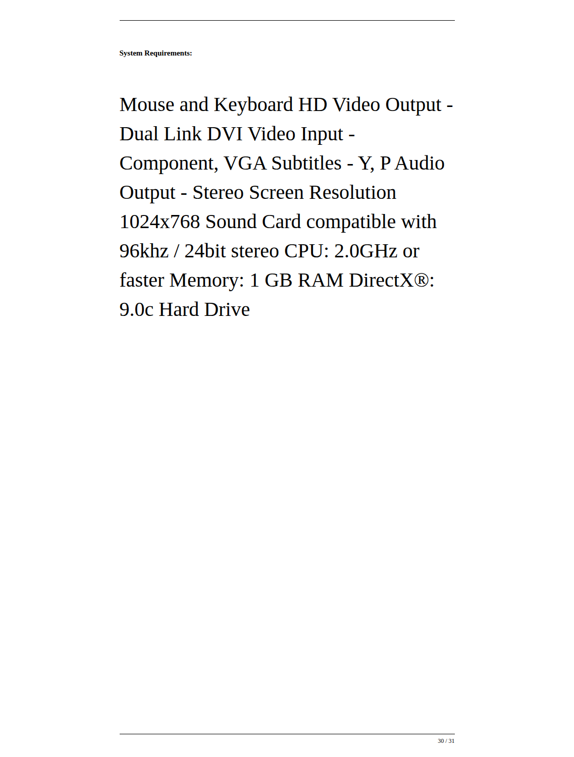System Requirements:
Mouse and Keyboard HD Video Output - Dual Link DVI Video Input - Component, VGA Subtitles - Y, P Audio Output - Stereo Screen Resolution 1024x768 Sound Card compatible with 96khz / 24bit stereo CPU: 2.0GHz or faster Memory: 1 GB RAM DirectX®: 9.0c Hard Drive
30 / 31